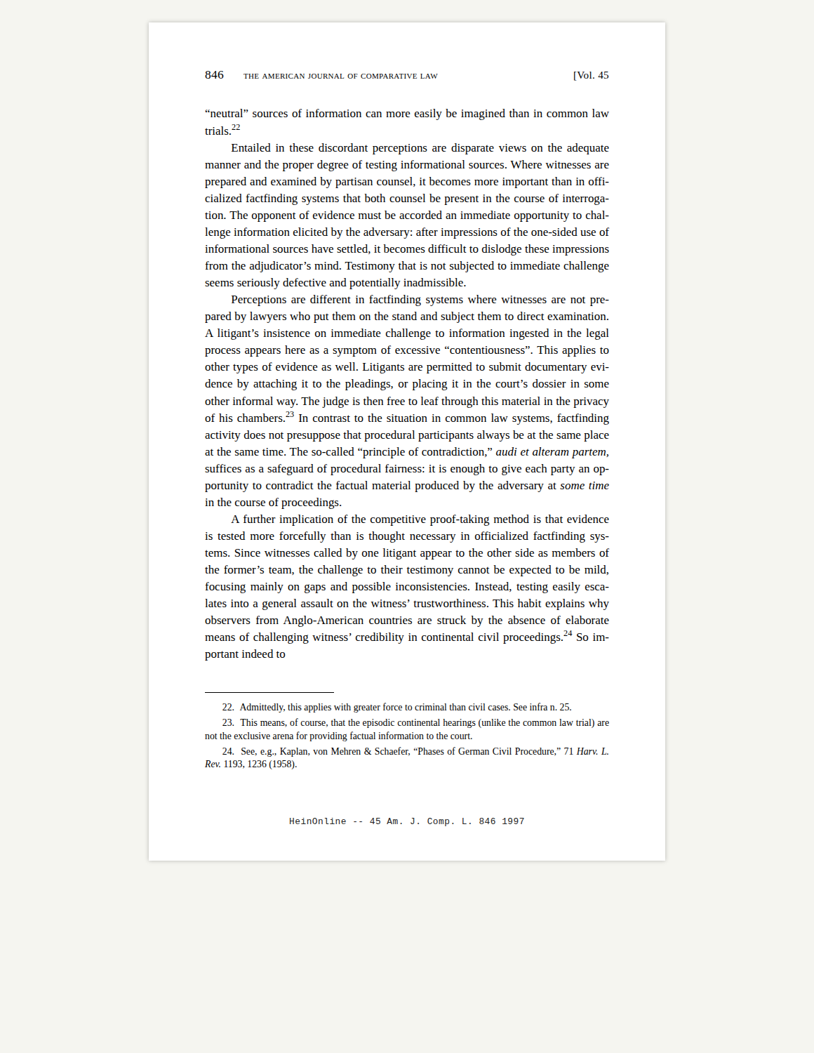846 The American Journal of Comparative Law [Vol. 45
“neutral” sources of information can more easily be imagined than in common law trials.22
Entailed in these discordant perceptions are disparate views on the adequate manner and the proper degree of testing informational sources. Where witnesses are prepared and examined by partisan counsel, it becomes more important than in officialized factfinding systems that both counsel be present in the course of interrogation. The opponent of evidence must be accorded an immediate opportunity to challenge information elicited by the adversary: after impressions of the one-sided use of informational sources have settled, it becomes difficult to dislodge these impressions from the adjudicator’s mind. Testimony that is not subjected to immediate challenge seems seriously defective and potentially inadmissible.
Perceptions are different in factfinding systems where witnesses are not prepared by lawyers who put them on the stand and subject them to direct examination. A litigant’s insistence on immediate challenge to information ingested in the legal process appears here as a symptom of excessive “contentiousness”. This applies to other types of evidence as well. Litigants are permitted to submit documentary evidence by attaching it to the pleadings, or placing it in the court’s dossier in some other informal way. The judge is then free to leaf through this material in the privacy of his chambers.23 In contrast to the situation in common law systems, factfinding activity does not presuppose that procedural participants always be at the same place at the same time. The so-called “principle of contradiction,” audi et alteram partem, suffices as a safeguard of procedural fairness: it is enough to give each party an opportunity to contradict the factual material produced by the adversary at some time in the course of proceedings.
A further implication of the competitive proof-taking method is that evidence is tested more forcefully than is thought necessary in officialized factfinding systems. Since witnesses called by one litigant appear to the other side as members of the former’s team, the challenge to their testimony cannot be expected to be mild, focusing mainly on gaps and possible inconsistencies. Instead, testing easily escalates into a general assault on the witness’ trustworthiness. This habit explains why observers from Anglo-American countries are struck by the absence of elaborate means of challenging witness’ credibility in continental civil proceedings.24 So important indeed to
22. Admittedly, this applies with greater force to criminal than civil cases. See infra n. 25.
23. This means, of course, that the episodic continental hearings (unlike the common law trial) are not the exclusive arena for providing factual information to the court.
24. See, e.g., Kaplan, von Mehren & Schaefer, “Phases of German Civil Procedure,” 71 Harv. L. Rev. 1193, 1236 (1958).
HeinOnline -- 45 Am. J. Comp. L. 846 1997